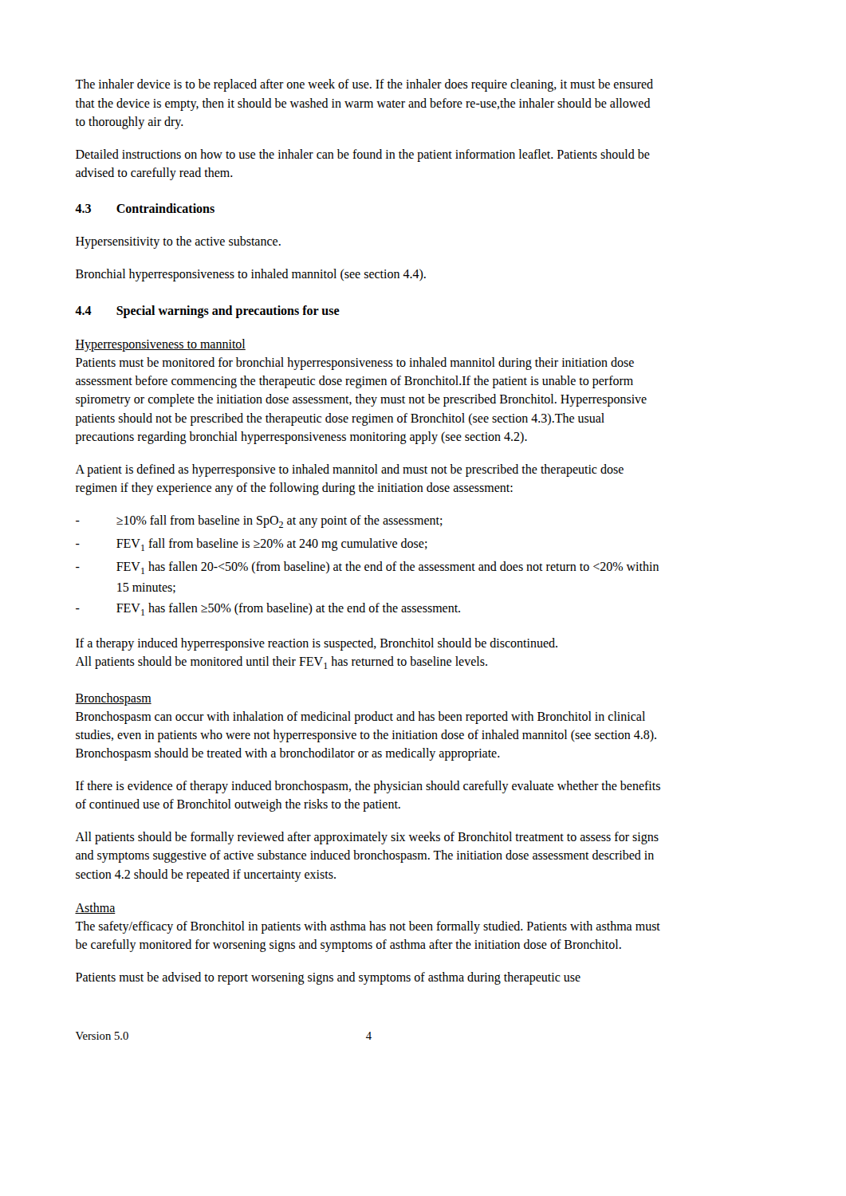The inhaler device is to be replaced after one week of use. If the inhaler does require cleaning, it must be ensured that the device is empty, then it should be washed in warm water and before re-use,the inhaler should be allowed to thoroughly air dry.
Detailed instructions on how to use the inhaler can be found in the patient information leaflet. Patients should be advised to carefully read them.
4.3 Contraindications
Hypersensitivity to the active substance.
Bronchial hyperresponsiveness to inhaled mannitol (see section 4.4).
4.4 Special warnings and precautions for use
Hyperresponsiveness to mannitol
Patients must be monitored for bronchial hyperresponsiveness to inhaled mannitol during their initiation dose assessment before commencing the therapeutic dose regimen of Bronchitol.If the patient is unable to perform spirometry or complete the initiation dose assessment, they must not be prescribed Bronchitol. Hyperresponsive patients should not be prescribed the therapeutic dose regimen of Bronchitol (see section 4.3).The usual precautions regarding bronchial hyperresponsiveness monitoring apply (see section 4.2).
A patient is defined as hyperresponsive to inhaled mannitol and must not be prescribed the therapeutic dose regimen if they experience any of the following during the initiation dose assessment:
≥10% fall from baseline in SpO2 at any point of the assessment;
FEV1 fall from baseline is ≥20% at 240 mg cumulative dose;
FEV1 has fallen 20-<50% (from baseline) at the end of the assessment and does not return to <20% within 15 minutes;
FEV1 has fallen ≥50% (from baseline) at the end of the assessment.
If a therapy induced hyperresponsive reaction is suspected, Bronchitol should be discontinued.
All patients should be monitored until their FEV1 has returned to baseline levels.
Bronchospasm
Bronchospasm can occur with inhalation of medicinal product and has been reported with Bronchitol in clinical studies, even in patients who were not hyperresponsive to the initiation dose of inhaled mannitol (see section 4.8). Bronchospasm should be treated with a bronchodilator or as medically appropriate.
If there is evidence of therapy induced bronchospasm, the physician should carefully evaluate whether the benefits of continued use of Bronchitol outweigh the risks to the patient.
All patients should be formally reviewed after approximately six weeks of Bronchitol treatment to assess for signs and symptoms suggestive of active substance induced bronchospasm. The initiation dose assessment described in section 4.2 should be repeated if uncertainty exists.
Asthma
The safety/efficacy of Bronchitol in patients with asthma has not been formally studied. Patients with asthma must be carefully monitored for worsening signs and symptoms of asthma after the initiation dose of Bronchitol.
Patients must be advised to report worsening signs and symptoms of asthma during therapeutic use
Version 5.0 4